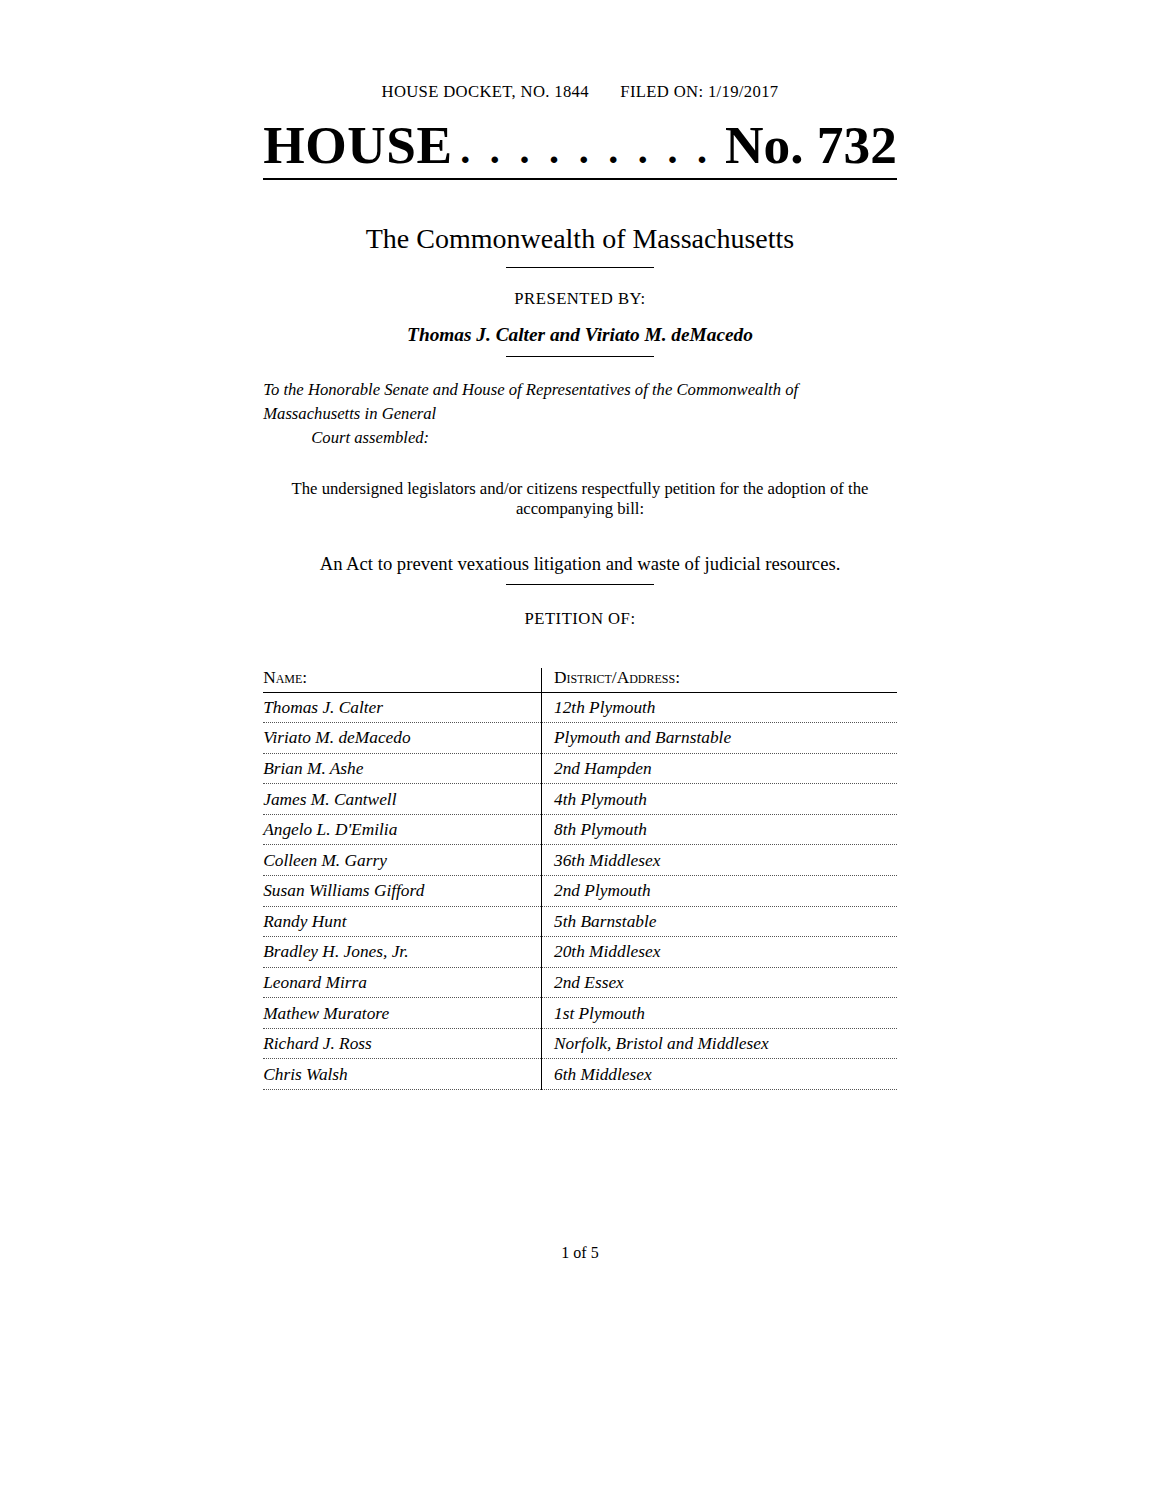HOUSE DOCKET, NO. 1844 FILED ON: 1/19/2017
HOUSE . . . . . . . . . . . . . . . . No. 732
The Commonwealth of Massachusetts
PRESENTED BY:
Thomas J. Calter and Viriato M. deMacedo
To the Honorable Senate and House of Representatives of the Commonwealth of Massachusetts in General Court assembled:
The undersigned legislators and/or citizens respectfully petition for the adoption of the accompanying bill:
An Act to prevent vexatious litigation and waste of judicial resources.
PETITION OF:
| Name: | District/Address: |
| --- | --- |
| Thomas J. Calter | 12th Plymouth |
| Viriato M. deMacedo | Plymouth and Barnstable |
| Brian M. Ashe | 2nd Hampden |
| James M. Cantwell | 4th Plymouth |
| Angelo L. D'Emilia | 8th Plymouth |
| Colleen M. Garry | 36th Middlesex |
| Susan Williams Gifford | 2nd Plymouth |
| Randy Hunt | 5th Barnstable |
| Bradley H. Jones, Jr. | 20th Middlesex |
| Leonard Mirra | 2nd Essex |
| Mathew Muratore | 1st Plymouth |
| Richard J. Ross | Norfolk, Bristol and Middlesex |
| Chris Walsh | 6th Middlesex |
1 of 5